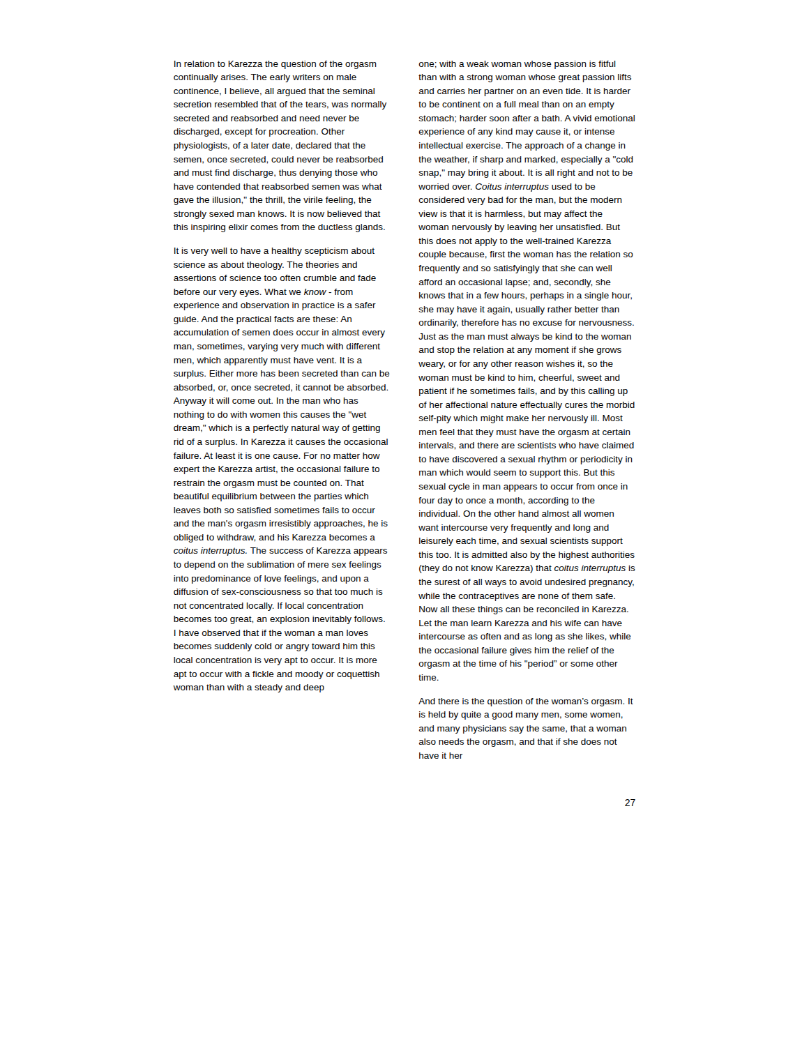In relation to Karezza the question of the orgasm continually arises. The early writers on male continence, I believe, all argued that the seminal secretion resembled that of the tears, was normally secreted and reabsorbed and need never be discharged, except for procreation. Other physiologists, of a later date, declared that the semen, once secreted, could never be reabsorbed and must find discharge, thus denying those who have contended that reabsorbed semen was what gave the illusion," the thrill, the virile feeling, the strongly sexed man knows. It is now believed that this inspiring elixir comes from the ductless glands.
It is very well to have a healthy scepticism about science as about theology. The theories and assertions of science too often crumble and fade before our very eyes. What we know - from experience and observation in practice is a safer guide. And the practical facts are these: An accumulation of semen does occur in almost every man, sometimes, varying very much with different men, which apparently must have vent. It is a surplus. Either more has been secreted than can be absorbed, or, once secreted, it cannot be absorbed. Anyway it will come out. In the man who has nothing to do with women this causes the "wet dream," which is a perfectly natural way of getting rid of a surplus. In Karezza it causes the occasional failure. At least it is one cause. For no matter how expert the Karezza artist, the occasional failure to restrain the orgasm must be counted on. That beautiful equilibrium between the parties which leaves both so satisfied sometimes fails to occur and the man's orgasm irresistibly approaches, he is obliged to withdraw, and his Karezza becomes a coitus interruptus. The success of Karezza appears to depend on the sublimation of mere sex feelings into predominance of love feelings, and upon a diffusion of sex-consciousness so that too much is not concentrated locally. If local concentration becomes too great, an explosion inevitably follows. I have observed that if the woman a man loves becomes suddenly cold or angry toward him this local concentration is very apt to occur. It is more apt to occur with a fickle and moody or coquettish woman than with a steady and deep
one; with a weak woman whose passion is fitful than with a strong woman whose great passion lifts and carries her partner on an even tide. It is harder to be continent on a full meal than on an empty stomach; harder soon after a bath. A vivid emotional experience of any kind may cause it, or intense intellectual exercise. The approach of a change in the weather, if sharp and marked, especially a "cold snap," may bring it about. It is all right and not to be worried over. Coitus interruptus used to be considered very bad for the man, but the modern view is that it is harmless, but may affect the woman nervously by leaving her unsatisfied. But this does not apply to the well-trained Karezza couple because, first the woman has the relation so frequently and so satisfyingly that she can well afford an occasional lapse; and, secondly, she knows that in a few hours, perhaps in a single hour, she may have it again, usually rather better than ordinarily, therefore has no excuse for nervousness. Just as the man must always be kind to the woman and stop the relation at any moment if she grows weary, or for any other reason wishes it, so the woman must be kind to him, cheerful, sweet and patient if he sometimes fails, and by this calling up of her affectional nature effectually cures the morbid self-pity which might make her nervously ill. Most men feel that they must have the orgasm at certain intervals, and there are scientists who have claimed to have discovered a sexual rhythm or periodicity in man which would seem to support this. But this sexual cycle in man appears to occur from once in four day to once a month, according to the individual. On the other hand almost all women want intercourse very frequently and long and leisurely each time, and sexual scientists support this too. It is admitted also by the highest authorities (they do not know Karezza) that coitus interruptus is the surest of all ways to avoid undesired pregnancy, while the contraceptives are none of them safe. Now all these things can be reconciled in Karezza. Let the man learn Karezza and his wife can have intercourse as often and as long as she likes, while the occasional failure gives him the relief of the orgasm at the time of his "period” or some other time.
And there is the question of the woman’s orgasm. It is held by quite a good many men, some women, and many physicians say the same, that a woman also needs the orgasm, and that if she does not have it her
27